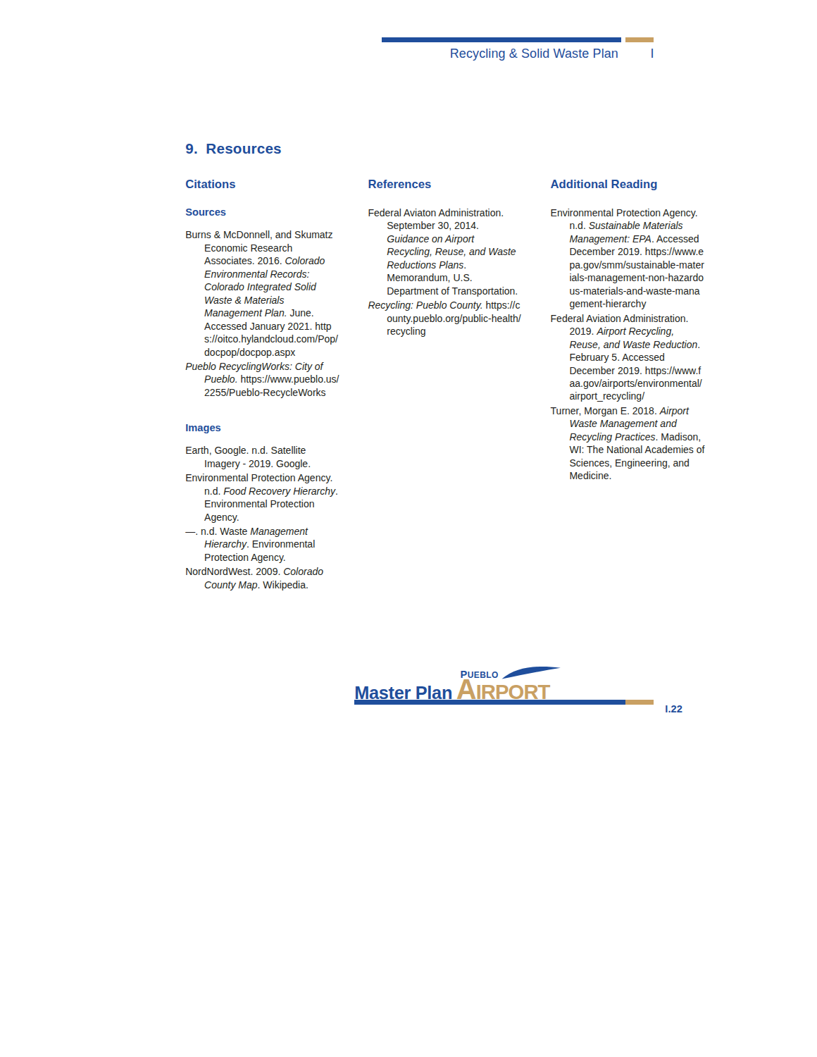Recycling & Solid Waste Plan I
9. Resources
Citations
Sources
Burns & McDonnell, and Skumatz Economic Research Associates. 2016. Colorado Environmental Records: Colorado Integrated Solid Waste & Materials Management Plan. June. Accessed January 2021. https://oitco.hylandcloud.com/Pop/docpop/docpop.aspx
Pueblo RecyclingWorks: City of Pueblo. https://www.pueblo.us/2255/Pueblo-RecycleWorks
Images
Earth, Google. n.d. Satellite Imagery - 2019. Google.
Environmental Protection Agency. n.d. Food Recovery Hierarchy. Environmental Protection Agency.
—. n.d. Waste Management Hierarchy. Environmental Protection Agency.
NordNordWest. 2009. Colorado County Map. Wikipedia.
References
Federal Aviaton Administration. September 30, 2014. Guidance on Airport Recycling, Reuse, and Waste Reductions Plans. Memorandum, U.S. Department of Transportation.
Recycling: Pueblo County. https://county.pueblo.org/public-health/recycling
Additional Reading
Environmental Protection Agency. n.d. Sustainable Materials Management: EPA. Accessed December 2019. https://www.epa.gov/smm/sustainable-materials-management-non-hazardous-materials-and-waste-management-hierarchy
Federal Aviation Administration. 2019. Airport Recycling, Reuse, and Waste Reduction. February 5. Accessed December 2019. https://www.faa.gov/airports/environmental/airport_recycling/
Turner, Morgan E. 2018. Airport Waste Management and Recycling Practices. Madison, WI: The National Academies of Sciences, Engineering, and Medicine.
Master Plan PUEBLO AIRPORT
I.22